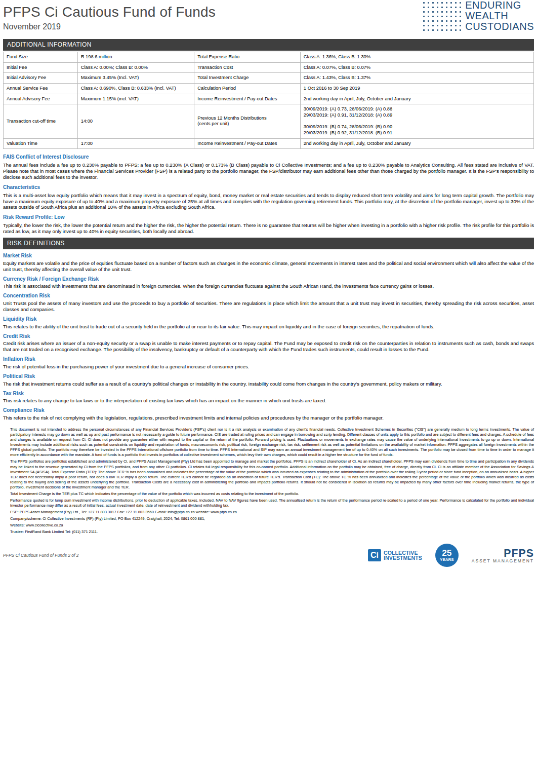PFPS Ci Cautious Fund of Funds
November 2019
ENDURING WEALTH CUSTODIANS
ADDITIONAL INFORMATION
| Fund Size | R 198.6 million | Total Expense Ratio | Class A: 1.36%, Class B: 1.30% |
| Initial Fee | Class A: 0.00%; Class B: 0.00% | Transaction Cost | Class A: 0.07%, Class B: 0.07% |
| Initial Advisory Fee | Maximum 3.45% (Incl. VAT) | Total Investment Charge | Class A: 1.43%, Class B: 1.37% |
| Annual Service Fee | Class A: 0.690%, Class B: 0.633% (Incl. VAT) | Calculation Period | 1 Oct 2016 to 30 Sep 2019 |
| Annual Advisory Fee | Maximum 1.15% (incl. VAT) | Income Reinvestment / Pay-out Dates | 2nd working day in April, July, October and January |
| Transaction cut-off time | 14:00 | Previous 12 Months Distributions (cents per unit) | 30/09/2019: (A) 0.73, 28/06/2019: (A) 0.88 29/03/2019: (A) 0.91, 31/12/2018: (A) 0.89 30/09/2019: (B) 0.74, 28/06/2019: (B) 0.90 29/03/2019: (B) 0.92, 31/12/2018: (B) 0.91 |
| Valuation Time | 17:00 | Income Reinvestment / Pay-out Dates | 2nd working day in April, July, October and January |
FAIS Conflict of Interest Disclosure
The annual fees include a fee up to 0.230% payable to PFPS; a fee up to 0.230% (A Class) or 0.173% (B Class) payable to Ci Collective Investments; and a fee up to 0.230% payable to Analytics Consulting. All fees stated are inclusive of VAT. Please note that in most cases where the Financial Services Provider (FSP) is a related party to the portfolio manager, the FSP/distributor may earn additional fees other than those charged by the portfolio manager. It is the FSP's responsibility to disclose such additional fees to the investor.
Characteristics
This is a multi-asset low equity portfolio which means that it may invest in a spectrum of equity, bond, money market or real estate securities and tends to display reduced short term volatility and aims for long term capital growth. The portfolio may have a maximum equity exposure of up to 40% and a maximum property exposure of 25% at all times and complies with the regulation governing retirement funds. This portfolio may, at the discretion of the portfolio manager, invest up to 30% of the assets outside of South Africa plus an additional 10% of the assets in Africa excluding South Africa.
Risk Reward Profile: Low
Typically, the lower the risk, the lower the potential return and the higher the risk, the higher the potential return. There is no guarantee that returns will be higher when investing in a portfolio with a higher risk profile. The risk profile for this portfolio is rated as low, as it may only invest up to 40% in equity securities, both locally and abroad.
RISK DEFINITIONS
Market Risk
Equity markets are volatile and the price of equities fluctuate based on a number of factors such as changes in the economic climate, general movements in interest rates and the political and social environment which will also affect the value of the unit trust, thereby affecting the overall value of the unit trust.
Currency Risk / Foreign Exchange Risk
This risk is associated with investments that are denominated in foreign currencies. When the foreign currencies fluctuate against the South African Rand, the investments face currency gains or losses.
Concentration Risk
Unit Trusts pool the assets of many investors and use the proceeds to buy a portfolio of securities. There are regulations in place which limit the amount that a unit trust may invest in securities, thereby spreading the risk across securities, asset classes and companies.
Liquidity Risk
This relates to the ability of the unit trust to trade out of a security held in the portfolio at or near to its fair value. This may impact on liquidity and in the case of foreign securities, the repatriation of funds.
Credit Risk
Credit risk arises where an issuer of a non-equity security or a swap is unable to make interest payments or to repay capital. The Fund may be exposed to credit risk on the counterparties in relation to instruments such as cash, bonds and swaps that are not traded on a recognised exchange. The possibility of the insolvency, bankruptcy or default of a counterparty with which the Fund trades such instruments, could result in losses to the Fund.
Inflation Risk
The risk of potential loss in the purchasing power of your investment due to a general increase of consumer prices.
Political Risk
The risk that investment returns could suffer as a result of a country's political changes or instability in the country. Instability could come from changes in the country's government, policy makers or military.
Tax Risk
This risk relates to any change to tax laws or to the interpretation of existing tax laws which has an impact on the manner in which unit trusts are taxed.
Compliance Risk
This refers to the risk of not complying with the legislation, regulations, prescribed investment limits and internal policies and procedures by the manager or the portfolio manager.
This document is not intended to address the personal circumstances of any Financial Services Provider's (FSP's) client nor is it a risk analysis or examination of any client's financial needs. Collective Investment Schemes in Securities ("CIS") are generally medium to long terms investments. The value of participatory interests may go down as well as up and past performance is not necessarily a guide to future performance. CIS are traded at ruling prices and can engage in borrowing and scrip lending. Different classes of units apply to this portfolio and are subject to different fees and charges. A schedule of fees and charges is available on request from Ci. Ci does not provide any guarantee either with respect to the capital or the return of the portfolio. Forward pricing is used. Fluctuations or movements in exchange rates may cause the value of underlying international investments to go up or down. International Investments may include additional risks such as potential constraints on liquidity and repatriation of funds, macroeconomic risk, political risk, foreign exchange risk, tax risk, settlement risk as well as potential limitations on the availability of market information. PFPS aggregates all foreign investments within the PFPS global portfolio. The portfolio may therefore be invested in the PFPS International offshore portfolio from time to time. PFPS International and SIP may earn an annual investment management fee of up to 0.40% on all such investments. The portfolio may be closed from time to time in order to manage it more efficiently in accordance with the mandate. A fund of funds is a portfolio that invests in portfolios of collective investment schemes, which levy their own charges, which could result in a higher fee structure for the fund of funds.
The PFPS portfolios are portfolios established and administered by Ci, and PFPS Asset Management (Pty) Ltd has been appointed to manage and market the portfolios. PFPS is an indirect shareholder of Ci. As an indirect shareholder, PFPS may earn dividends from time to time and participation in any dividends may be linked to the revenue generated by Ci from the PFPS portfolios, and from any other Ci portfolios. Ci retains full legal responsibility for this co-named portfolio. Additional information on the portfolio may be obtained, free of charge, directly from Ci. Ci is an affiliate member of the Association for Savings & Investment SA (ASISA). Total Expense Ratio (TER): The above TER % has been annualised and indicates the percentage of the value of the portfolio which was incurred as expenses relating to the administration of the portfolio over the rolling 3 year period or since fund inception, on an annualised basis. A higher TER does not necessarily imply a poor return, nor does a low TER imply a good return. The current TER's cannot be regarded as an indication of future TER's. Transaction Cost (TC): The above TC % has been annualised and indicates the percentage of the value of the portfolio which was incurred as costs relating to the buying and selling of the assets underlying the portfolio. Transaction Costs are a necessary cost in administering the portfolio and impacts portfolio returns. It should not be considered in isolation as returns may be impacted by many other factors over time including market returns, the type of portfolio, investment decisions of the investment manager and the TER.
Total Investment Charge is the TER plus TC which indicates the percentage of the value of the portfolio which was incurred as costs relating to the investment of the portfolio.
Performance quoted is for lump sum investment with income distributions, prior to deduction of applicable taxes, included. NAV to NAV figures have been used. The annualised return is the return of the performance period re-scaled to a period of one year. Performance is calculated for the portfolio and individual investor performance may differ as a result of initial fees, actual investment date, date of reinvestment and dividend withholding tax.
FSP: PFPS Asset Management (Pty) Ltd , Tel: +27 11 803 3017 Fax: +27 11 803 3560 E-mail: info@pfps.co.za website: www.pfps.co.za
Company/scheme: Ci Collective Investments (RF) (Pty) Limited, PO Box 412249, Craighall, 2024; Tel: 0861 000 881,
Website: www.cicollective.co.za
Trustee: FirstRand Bank Limited Tel: (011) 371 2111.
PFPS Ci Cautious Fund of Funds 2 of 2
Ci
COLLECTIVE
INVESTMENTS
25 YEARS
PFPS
ASSET MANAGEMENT